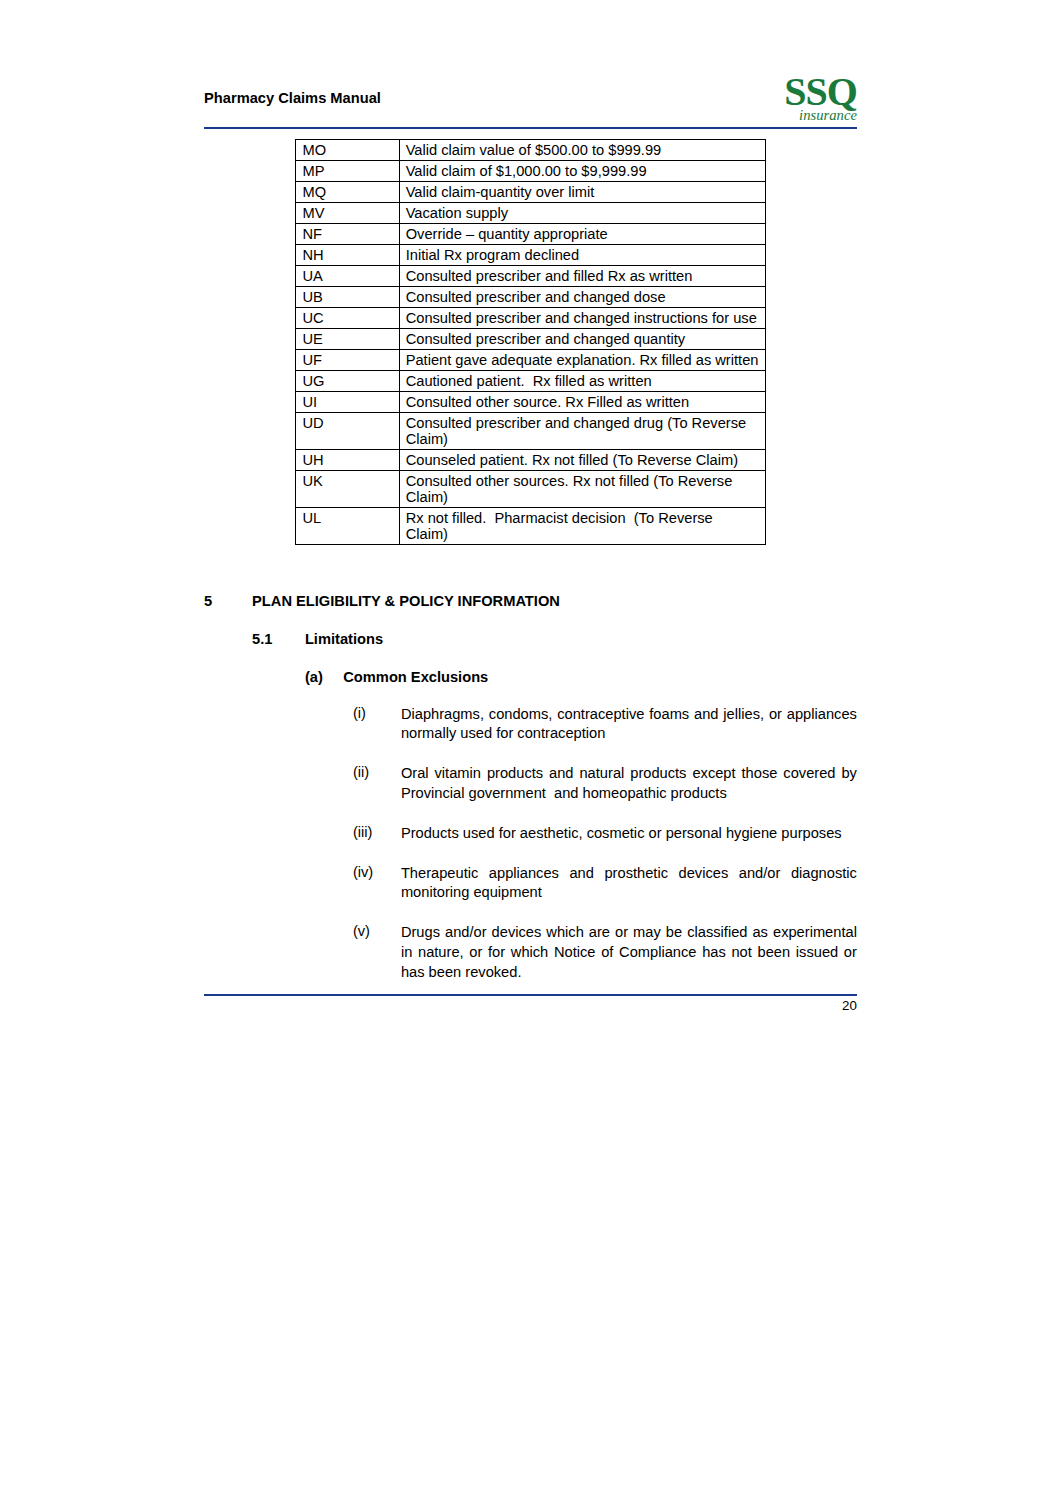Pharmacy Claims Manual
SSQ
insurance
| MO | Valid claim value of $500.00 to $999.99 |
| MP | Valid claim of $1,000.00 to $9,999.99 |
| MQ | Valid claim-quantity over limit |
| MV | Vacation supply |
| NF | Override – quantity appropriate |
| NH | Initial Rx program declined |
| UA | Consulted prescriber and filled Rx as written |
| UB | Consulted prescriber and changed dose |
| UC | Consulted prescriber and changed instructions for use |
| UE | Consulted prescriber and changed quantity |
| UF | Patient gave adequate explanation. Rx filled as written |
| UG | Cautioned patient. Rx filled as written |
| UI | Consulted other source. Rx Filled as written |
| UD | Consulted prescriber and changed drug (To Reverse Claim) |
| UH | Counseled patient. Rx not filled (To Reverse Claim) |
| UK | Consulted other sources. Rx not filled (To Reverse Claim) |
| UL | Rx not filled. Pharmacist decision (To Reverse Claim) |
5 PLAN ELIGIBILITY & POLICY INFORMATION
5.1 Limitations
(a) Common Exclusions
(i) Diaphragms, condoms, contraceptive foams and jellies, or appliances normally used for contraception
(ii) Oral vitamin products and natural products except those covered by Provincial government and homeopathic products
(iii) Products used for aesthetic, cosmetic or personal hygiene purposes
(iv) Therapeutic appliances and prosthetic devices and/or diagnostic monitoring equipment
(v) Drugs and/or devices which are or may be classified as experimental in nature, or for which Notice of Compliance has not been issued or has been revoked.
20